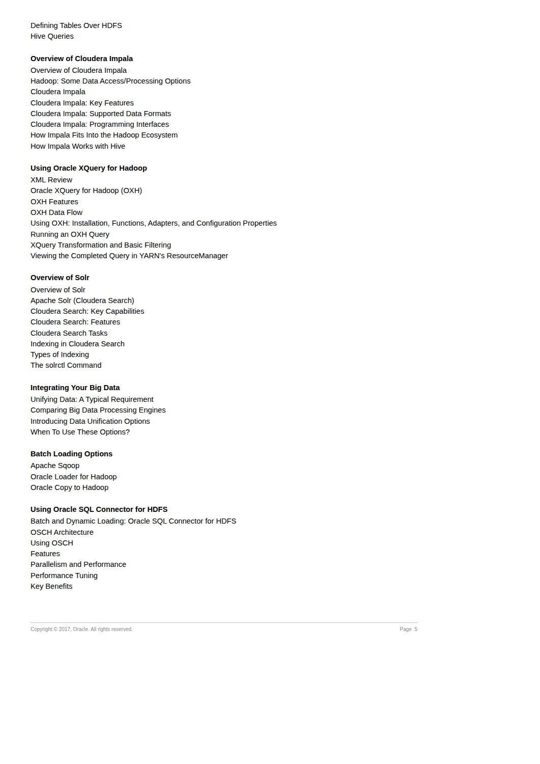Defining Tables Over HDFS
Hive Queries
Overview of Cloudera Impala
Overview of Cloudera Impala
Hadoop: Some Data Access/Processing Options
Cloudera Impala
Cloudera Impala: Key Features
Cloudera Impala: Supported Data Formats
Cloudera Impala: Programming Interfaces
How Impala Fits Into the Hadoop Ecosystem
How Impala Works with Hive
Using Oracle XQuery for Hadoop
XML Review
Oracle XQuery for Hadoop (OXH)
OXH Features
OXH Data Flow
Using OXH: Installation, Functions, Adapters, and Configuration Properties
Running an OXH Query
XQuery Transformation and Basic Filtering
Viewing the Completed Query in YARN's ResourceManager
Overview of Solr
Overview of Solr
Apache Solr (Cloudera Search)
Cloudera Search: Key Capabilities
Cloudera Search: Features
Cloudera Search Tasks
Indexing in Cloudera Search
Types of Indexing
The solrctl Command
Integrating Your Big Data
Unifying Data: A Typical Requirement
Comparing Big Data Processing Engines
Introducing Data Unification Options
When To Use These Options?
Batch Loading Options
Apache Sqoop
Oracle Loader for Hadoop
Oracle Copy to Hadoop
Using Oracle SQL Connector for HDFS
Batch and Dynamic Loading: Oracle SQL Connector for HDFS
OSCH Architecture
Using OSCH
Features
Parallelism and Performance
Performance Tuning
Key Benefits
Copyright © 2017, Oracle. All rights reserved. Page 5